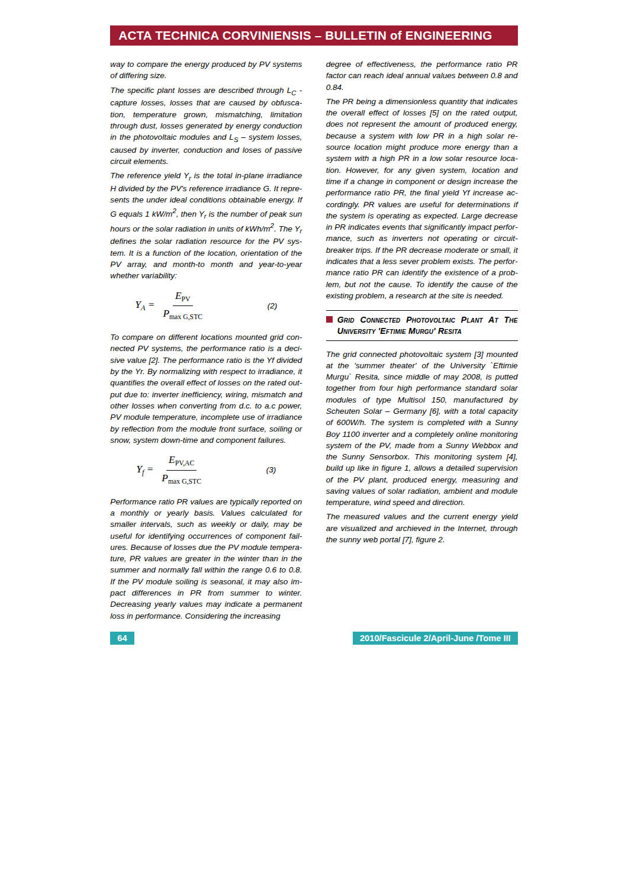ACTA TECHNICA CORVINIENSIS – BULLETIN of ENGINEERING
way to compare the energy produced by PV systems of differing size.
The specific plant losses are described through LC - capture losses, losses that are caused by obfuscation, temperature grown, mismatching, limitation through dust, losses generated by energy conduction in the photovoltaic modules and LS – system losses, caused by inverter, conduction and loses of passive circuit elements.
The reference yield Yr is the total in-plane irradiance H divided by the PV's reference irradiance G. It represents the under ideal conditions obtainable energy. If G equals 1 kW/m2, then Yr is the number of peak sun hours or the solar radiation in units of kWh/m2. The Yr defines the solar radiation resource for the PV system. It is a function of the location, orientation of the PV array, and month-to month and year-to-year whether variability:
YA = EPV Pmax G,STC
(2)
To compare on different locations mounted grid connected PV systems, the performance ratio is a decisive value [2]. The performance ratio is the Yf divided by the Yr. By normalizing with respect to irradiance, it quantifies the overall effect of losses on the rated output due to: inverter inefficiency, wiring, mismatch and other losses when converting from d.c. to a.c power, PV module temperature, incomplete use of irradiance by reflection from the module front surface, soiling or snow, system down-time and component failures.
Yf = EPV,AC Pmax G,STC
(3)
Performance ratio PR values are typically reported on a monthly or yearly basis. Values calculated for smaller intervals, such as weekly or daily, may be useful for identifying occurrences of component failures. Because of losses due the PV module temperature, PR values are greater in the winter than in the summer and normally fall within the range 0.6 to 0.8. If the PV module soiling is seasonal, it may also impact differences in PR from summer to winter. Decreasing yearly values may indicate a permanent loss in performance. Considering the increasing
degree of effectiveness, the performance ratio PR factor can reach ideal annual values between 0.8 and 0.84.
The PR being a dimensionless quantity that indicates the overall effect of losses [5] on the rated output, does not represent the amount of produced energy, because a system with low PR in a high solar resource location might produce more energy than a system with a high PR in a low solar resource location. However, for any given system, location and time if a change in component or design increase the performance ratio PR, the final yield Yf increase accordingly. PR values are useful for determinations if the system is operating as expected. Large decrease in PR indicates events that significantly impact performance, such as inverters not operating or circuit-breaker trips. If the PR decrease moderate or small, it indicates that a less sever problem exists. The performance ratio PR can identify the existence of a problem, but not the cause. To identify the cause of the existing problem, a research at the site is needed.
Grid Connected Photovoltaic Plant At The University 'Eftimie Murgu' Resita
The grid connected photovoltaic system [3] mounted at the 'summer theater' of the University `Eftimie Murgu` Resita, since middle of may 2008, is putted together from four high performance standard solar modules of type Multisol 150, manufactured by Scheuten Solar – Germany [6], with a total capacity of 600W/h. The system is completed with a Sunny Boy 1100 inverter and a completely online monitoring system of the PV, made from a Sunny Webbox and the Sunny Sensorbox. This monitoring system [4], build up like in figure 1, allows a detailed supervision of the PV plant, produced energy, measuring and saving values of solar radiation, ambient and module temperature, wind speed and direction.
The measured values and the current energy yield are visualized and archieved in the Internet, through the sunny web portal [7], figure 2.
64
2010/Fascicule 2/April-June /Tome III